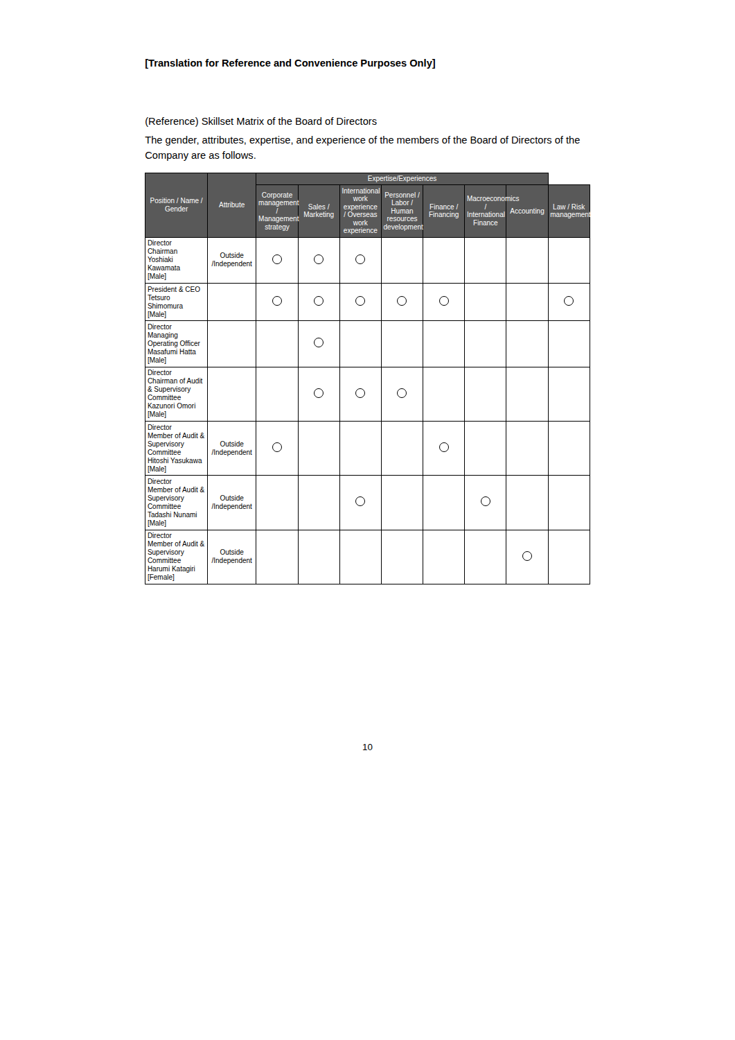[Translation for Reference and Convenience Purposes Only]
(Reference) Skillset Matrix of the Board of Directors
The gender, attributes, expertise, and experience of the members of the Board of Directors of the Company are as follows.
| Position / Name / Gender | Attribute | Expertise/Experiences |
| --- | --- | --- |
| Corporate management / Management strategy | Sales / Marketing | International work experience / Overseas work experience | Personnel / Labor / Human resources development | Finance / Financing | Macroeconomics / International Finance | Accounting | Law / Risk management |
| Director Chairman Yoshiaki Kawamata [Male] | Outside /Independent | | | | | | | | |
| President & CEO Tetsuro Shimomura [Male] | | | | | | | | | |
| Director Managing Operating Officer Masafumi Hatta [Male] | | | | | | | | | |
| Director Chairman of Audit & Supervisory Committee Kazunori Omori [Male] | | | | | | | | | |
| Director Member of Audit & Supervisory Committee Hitoshi Yasukawa [Male] | Outside /Independent | | | | | | | | |
| Director Member of Audit & Supervisory Committee Tadashi Nunami [Male] | Outside /Independent | | | | | | | | |
| Director Member of Audit & Supervisory Committee Harumi Katagiri [Female] | Outside /Independent | | | | | | | | |
10